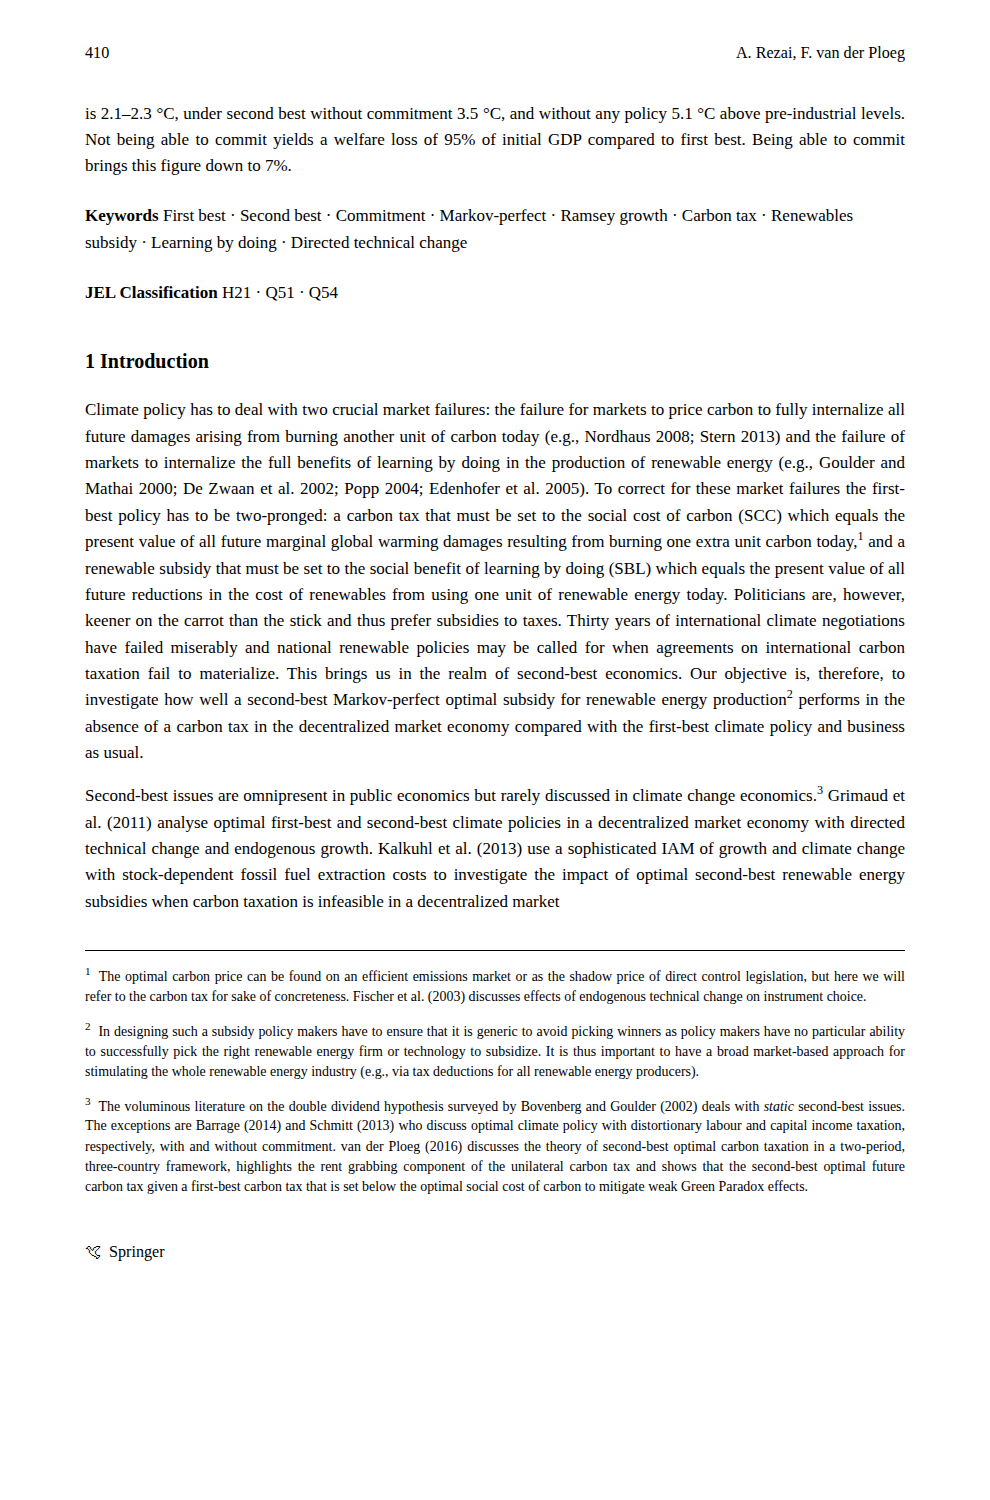410 A. Rezai, F. van der Ploeg
is 2.1–2.3 °C, under second best without commitment 3.5 °C, and without any policy 5.1 °C above pre-industrial levels. Not being able to commit yields a welfare loss of 95% of initial GDP compared to first best. Being able to commit brings this figure down to 7%.
Keywords First best · Second best · Commitment · Markov-perfect · Ramsey growth · Carbon tax · Renewables subsidy · Learning by doing · Directed technical change
JEL Classification H21 · Q51 · Q54
1 Introduction
Climate policy has to deal with two crucial market failures: the failure for markets to price carbon to fully internalize all future damages arising from burning another unit of carbon today (e.g., Nordhaus 2008; Stern 2013) and the failure of markets to internalize the full benefits of learning by doing in the production of renewable energy (e.g., Goulder and Mathai 2000; De Zwaan et al. 2002; Popp 2004; Edenhofer et al. 2005). To correct for these market failures the first-best policy has to be two-pronged: a carbon tax that must be set to the social cost of carbon (SCC) which equals the present value of all future marginal global warming damages resulting from burning one extra unit carbon today,1 and a renewable subsidy that must be set to the social benefit of learning by doing (SBL) which equals the present value of all future reductions in the cost of renewables from using one unit of renewable energy today. Politicians are, however, keener on the carrot than the stick and thus prefer subsidies to taxes. Thirty years of international climate negotiations have failed miserably and national renewable policies may be called for when agreements on international carbon taxation fail to materialize. This brings us in the realm of second-best economics. Our objective is, therefore, to investigate how well a second-best Markov-perfect optimal subsidy for renewable energy production2 performs in the absence of a carbon tax in the decentralized market economy compared with the first-best climate policy and business as usual.
Second-best issues are omnipresent in public economics but rarely discussed in climate change economics.3 Grimaud et al. (2011) analyse optimal first-best and second-best climate policies in a decentralized market economy with directed technical change and endogenous growth. Kalkuhl et al. (2013) use a sophisticated IAM of growth and climate change with stock-dependent fossil fuel extraction costs to investigate the impact of optimal second-best renewable energy subsidies when carbon taxation is infeasible in a decentralized market
1 The optimal carbon price can be found on an efficient emissions market or as the shadow price of direct control legislation, but here we will refer to the carbon tax for sake of concreteness. Fischer et al. (2003) discusses effects of endogenous technical change on instrument choice.
2 In designing such a subsidy policy makers have to ensure that it is generic to avoid picking winners as policy makers have no particular ability to successfully pick the right renewable energy firm or technology to subsidize. It is thus important to have a broad market-based approach for stimulating the whole renewable energy industry (e.g., via tax deductions for all renewable energy producers).
3 The voluminous literature on the double dividend hypothesis surveyed by Bovenberg and Goulder (2002) deals with static second-best issues. The exceptions are Barrage (2014) and Schmitt (2013) who discuss optimal climate policy with distortionary labour and capital income taxation, respectively, with and without commitment. van der Ploeg (2016) discusses the theory of second-best optimal carbon taxation in a two-period, three-country framework, highlights the rent grabbing component of the unilateral carbon tax and shows that the second-best optimal future carbon tax given a first-best carbon tax that is set below the optimal social cost of carbon to mitigate weak Green Paradox effects.
🕊 Springer